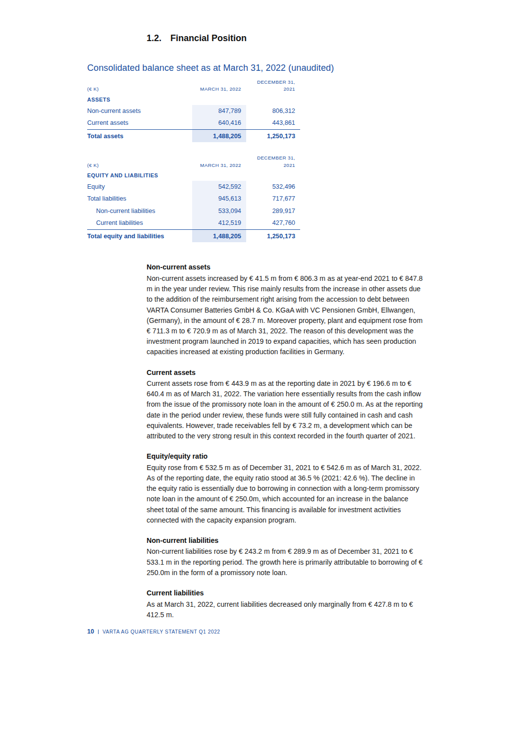1.2. Financial Position
Consolidated balance sheet as at March 31, 2022 (unaudited)
| (€ k) | MARCH 31, 2022 | DECEMBER 31, 2021 |
| ASSETS | | |
| Non-current assets | 847,789 | 806,312 |
| Current assets | 640,416 | 443,861 |
| Total assets | 1,488,205 | 1,250,173 |
| (€ k) | MARCH 31, 2022 | DECEMBER 31, 2021 |
| EQUITY AND LIABILITIES | | |
| Equity | 542,592 | 532,496 |
| Total liabilities | 945,613 | 717,677 |
| Non-current liabilities | 533,094 | 289,917 |
| Current liabilities | 412,519 | 427,760 |
| Total equity and liabilities | 1,488,205 | 1,250,173 |
Non-current assets
Non-current assets increased by € 41.5 m from € 806.3 m as at year-end 2021 to € 847.8 m in the year under review. This rise mainly results from the increase in other assets due to the addition of the reimbursement right arising from the accession to debt between VARTA Consumer Batteries GmbH & Co. KGaA with VC Pensionen GmbH, Ellwangen, (Germany), in the amount of € 28.7 m. Moreover property, plant and equipment rose from € 711.3 m to € 720.9 m as of March 31, 2022. The reason of this development was the investment program launched in 2019 to expand capacities, which has seen production capacities increased at existing production facilities in Germany.
Current assets
Current assets rose from € 443.9 m as at the reporting date in 2021 by € 196.6 m to € 640.4 m as of March 31, 2022. The variation here essentially results from the cash inflow from the issue of the promissory note loan in the amount of € 250.0 m. As at the reporting date in the period under review, these funds were still fully contained in cash and cash equivalents. However, trade receivables fell by € 73.2 m, a development which can be attributed to the very strong result in this context recorded in the fourth quarter of 2021.
Equity/equity ratio
Equity rose from € 532.5 m as of December 31, 2021 to € 542.6 m as of March 31, 2022. As of the reporting date, the equity ratio stood at 36.5 % (2021: 42.6 %). The decline in the equity ratio is essentially due to borrowing in connection with a long-term promissory note loan in the amount of € 250.0m, which accounted for an increase in the balance sheet total of the same amount. This financing is available for investment activities connected with the capacity expansion program.
Non-current liabilities
Non-current liabilities rose by € 243.2 m from € 289.9 m as of December 31, 2021 to € 533.1 m in the reporting period. The growth here is primarily attributable to borrowing of € 250.0m in the form of a promissory note loan.
Current liabilities
As at March 31, 2022, current liabilities decreased only marginally from € 427.8 m to € 412.5 m.
10 VARTA AG QUARTERLY STATEMENT Q1 2022